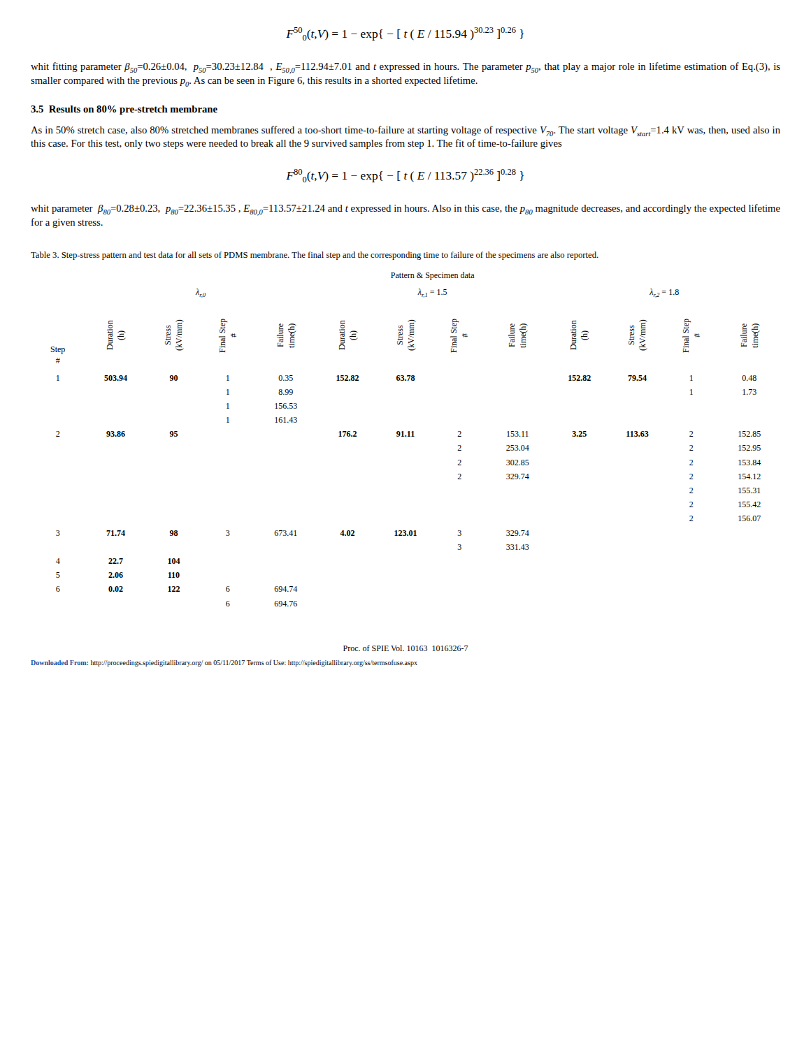F500(t,V) = 1 − exp{ − [ t ( E / 115.94 )30.23 ]0.26 }
whit fitting parameter β50=0.26±0.04, p50=30.23±12.84 , E50,0=112.94±7.01 and t expressed in hours. The parameter p50, that play a major role in lifetime estimation of Eq.(3), is smaller compared with the previous p0. As can be seen in Figure 6, this results in a shorted expected lifetime.
3.5 Results on 80% pre-stretch membrane
As in 50% stretch case, also 80% stretched membranes suffered a too-short time-to-failure at starting voltage of respective V70. The start voltage Vstart=1.4 kV was, then, used also in this case. For this test, only two steps were needed to break all the 9 survived samples from step 1. The fit of time-to-failure gives
F800(t,V) = 1 − exp{ − [ t ( E / 113.57 )22.36 ]0.28 }
whit parameter β80=0.28±0.23, p80=22.36±15.35 , E80,0=113.57±21.24 and t expressed in hours. Also in this case, the p80 magnitude decreases, and accordingly the expected lifetime for a given stress.
Table 3. Step-stress pattern and test data for all sets of PDMS membrane. The final step and the corresponding time to failure of the specimens are also reported.
| | Pattern & Specimen data |
| | λ r,0 | λ r,1 = 1.5 | λ r,2 = 1.8 |
| Step # | Duration (h) | Stress (kV/mm) | Final Step # | Failure time(h) | Duration (h) | Stress (kV/mm) | Final Step # | Failure time(h) | Duration (h) | Stress (kV/mm) | Final Step # | Failure time(h) |
| 1 | 503.94 | 90 | 1 | 0.35 | 152.82 | 63.78 | | | 152.82 | 79.54 | 1 | 0.48 |
| | | | 1 | 8.99 | | | | | | | 1 | 1.73 |
| | | | 1 | 156.53 | | | | | | | | |
| | | | 1 | 161.43 | | | | | | | | |
| 2 | 93.86 | 95 | | | 176.2 | 91.11 | 2 | 153.11 | 3.25 | 113.63 | 2 | 152.85 |
| | | | | | | | 2 | 253.04 | | | 2 | 152.95 |
| | | | | | | | 2 | 302.85 | | | 2 | 153.84 |
| | | | | | | | 2 | 329.74 | | | 2 | 154.12 |
| | | | | | | | | | | | 2 | 155.31 |
| | | | | | | | | | | | 2 | 155.42 |
| | | | | | | | | | | | 2 | 156.07 |
| 3 | 71.74 | 98 | 3 | 673.41 | 4.02 | 123.01 | 3 | 329.74 | | | | |
| | | | | | | | 3 | 331.43 | | | | |
| 4 | 22.7 | 104 | | | | | | | | | | |
| 5 | 2.06 | 110 | | | | | | | | | | |
| 6 | 0.02 | 122 | 6 | 694.74 | | | | | | | | |
| | | | 6 | 694.76 | | | | | | | | |
Proc. of SPIE Vol. 10163 1016326-7
Downloaded From: http://proceedings.spiedigitallibrary.org/ on 05/11/2017 Terms of Use: http://spiedigitallibrary.org/ss/termsofuse.aspx